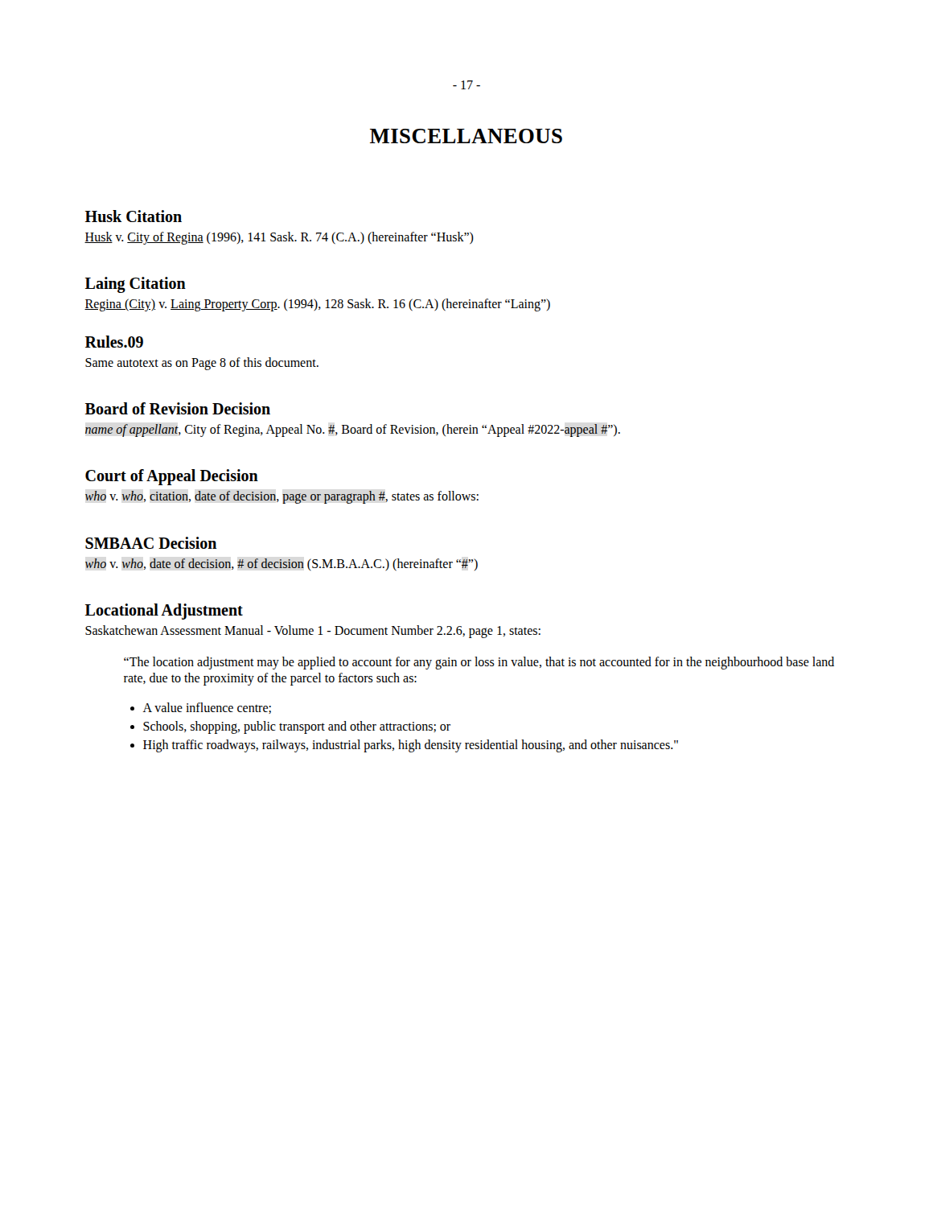- 17 -
MISCELLANEOUS
Husk Citation
Husk v. City of Regina (1996), 141 Sask. R. 74 (C.A.) (hereinafter “Husk”)
Laing Citation
Regina (City) v. Laing Property Corp. (1994), 128 Sask. R. 16 (C.A) (hereinafter “Laing”)
Rules.09
Same autotext as on Page 8 of this document.
Board of Revision Decision
name of appellant, City of Regina, Appeal No. #, Board of Revision, (herein “Appeal #2022-appeal #”).
Court of Appeal Decision
who v. who, citation, date of decision, page or paragraph #, states as follows:
SMBAAC Decision
who v. who, date of decision, # of decision (S.M.B.A.A.C.) (hereinafter “#”)
Locational Adjustment
Saskatchewan Assessment Manual - Volume 1 - Document Number 2.2.6, page 1, states:
“The location adjustment may be applied to account for any gain or loss in value, that is not accounted for in the neighbourhood base land rate, due to the proximity of the parcel to factors such as:
A value influence centre;
Schools, shopping, public transport and other attractions; or
High traffic roadways, railways, industrial parks, high density residential housing, and other nuisances."